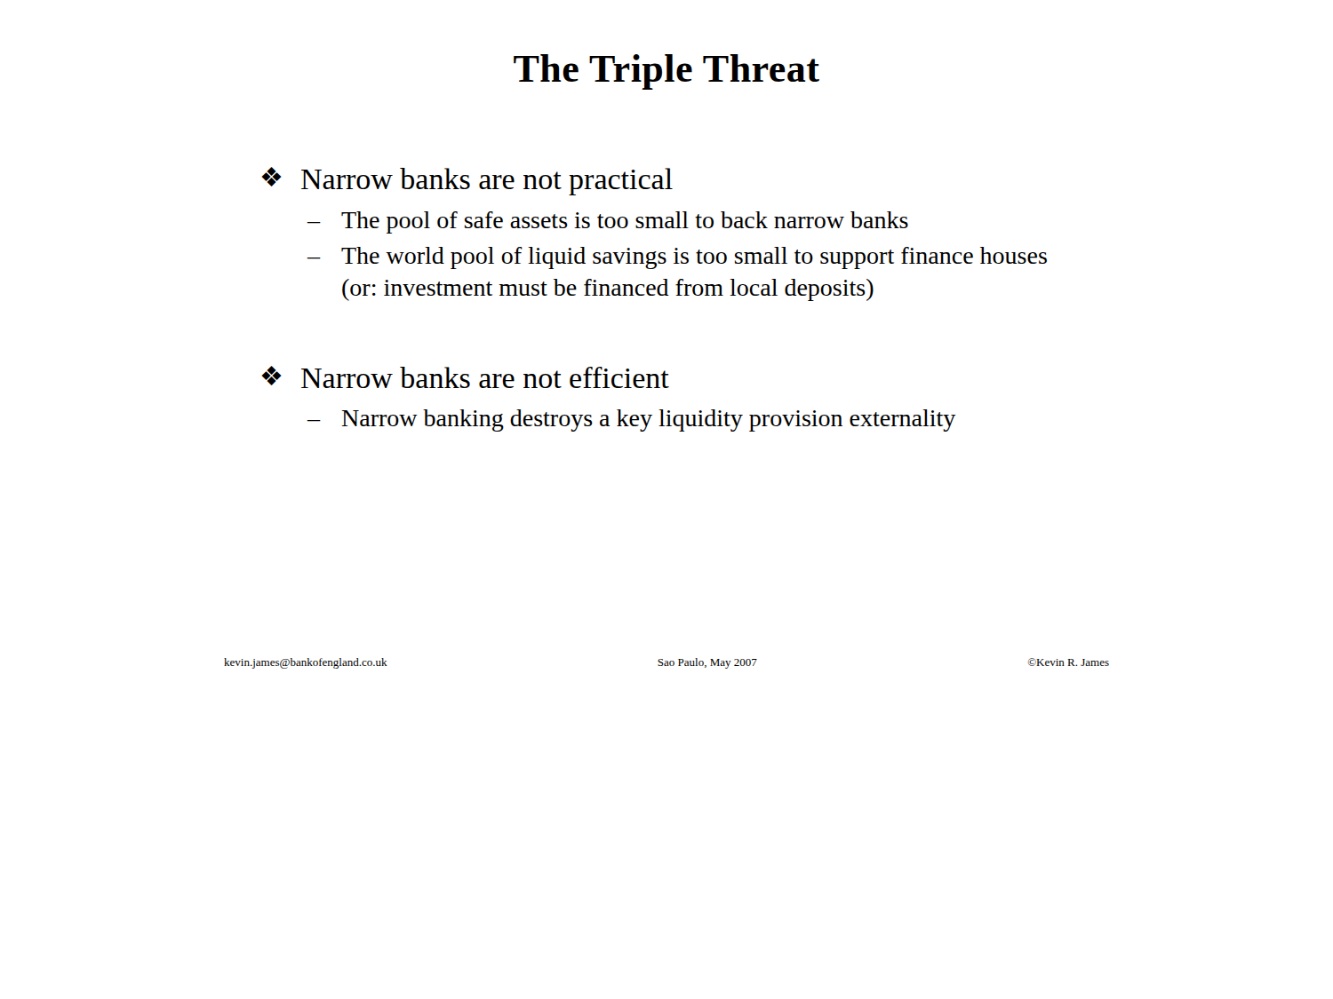The Triple Threat
Narrow banks are not practical
The pool of safe assets is too small to back narrow banks
The world pool of liquid savings is too small to support finance houses (or: investment must be financed from local deposits)
Narrow banks are not efficient
Narrow banking destroys a key liquidity provision externality
kevin.james@bankofengland.co.uk ©Kevin R. James
Sao Paulo, May 2007